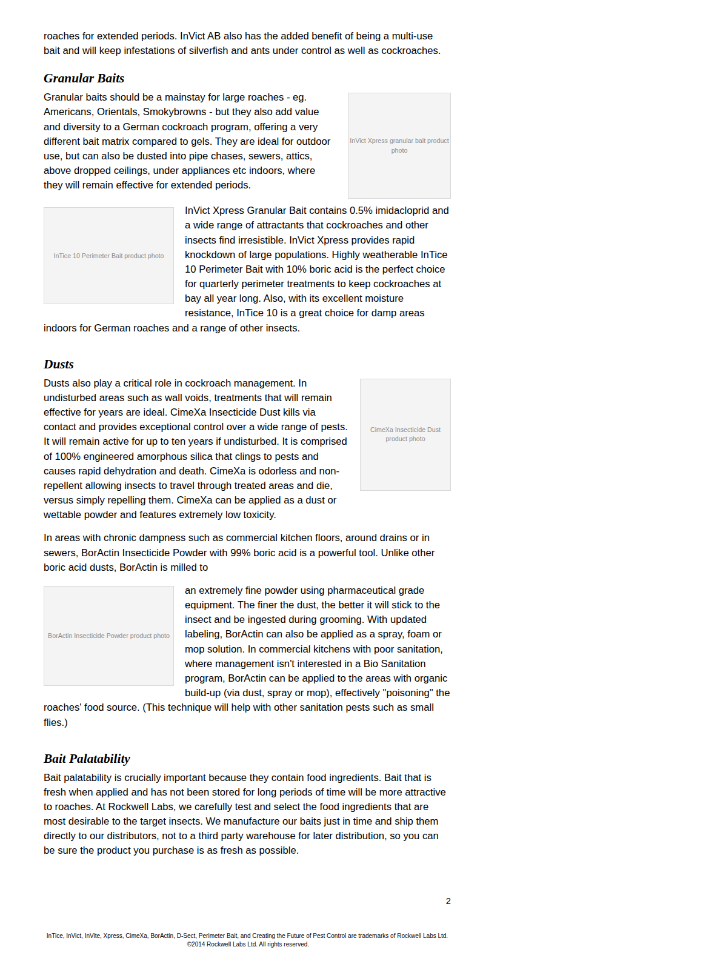roaches for extended periods. InVict AB also has the added benefit of being a multi-use bait and will keep infestations of silverfish and ants under control as well as cockroaches.
Granular Baits
InVict Xpress granular bait product photo
Granular baits should be a mainstay for large roaches - eg. Americans, Orientals, Smokybrowns - but they also add value and diversity to a German cockroach program, offering a very different bait matrix compared to gels. They are ideal for outdoor use, but can also be dusted into pipe chases, sewers, attics, above dropped ceilings, under appliances etc indoors, where they will remain effective for extended periods.
InTice 10 Perimeter Bait product photo
InVict Xpress Granular Bait contains 0.5% imidacloprid and a wide range of attractants that cockroaches and other insects find irresistible. InVict Xpress provides rapid knockdown of large populations. Highly weatherable InTice 10 Perimeter Bait with 10% boric acid is the perfect choice for quarterly perimeter treatments to keep cockroaches at bay all year long. Also, with its excellent moisture resistance, InTice 10 is a great choice for damp areas indoors for German roaches and a range of other insects.
Dusts
CimeXa Insecticide Dust product photo
Dusts also play a critical role in cockroach management. In undisturbed areas such as wall voids, treatments that will remain effective for years are ideal. CimeXa Insecticide Dust kills via contact and provides exceptional control over a wide range of pests. It will remain active for up to ten years if undisturbed. It is comprised of 100% engineered amorphous silica that clings to pests and causes rapid dehydration and death. CimeXa is odorless and non-repellent allowing insects to travel through treated areas and die, versus simply repelling them. CimeXa can be applied as a dust or wettable powder and features extremely low toxicity.
In areas with chronic dampness such as commercial kitchen floors, around drains or in sewers, BorActin Insecticide Powder with 99% boric acid is a powerful tool. Unlike other boric acid dusts, BorActin is milled to
BorActin Insecticide Powder product photo
an extremely fine powder using pharmaceutical grade equipment. The finer the dust, the better it will stick to the insect and be ingested during grooming. With updated labeling, BorActin can also be applied as a spray, foam or mop solution. In commercial kitchens with poor sanitation, where management isn't interested in a Bio Sanitation program, BorActin can be applied to the areas with organic build-up (via dust, spray or mop), effectively "poisoning" the roaches' food source. (This technique will help with other sanitation pests such as small flies.)
Bait Palatability
Bait palatability is crucially important because they contain food ingredients. Bait that is fresh when applied and has not been stored for long periods of time will be more attractive to roaches. At Rockwell Labs, we carefully test and select the food ingredients that are most desirable to the target insects. We manufacture our baits just in time and ship them directly to our distributors, not to a third party warehouse for later distribution, so you can be sure the product you purchase is as fresh as possible.
2
InTice, InVict, InVite, Xpress, CimeXa, BorActin, D-Sect, Perimeter Bait, and Creating the Future of Pest Control are trademarks of Rockwell Labs Ltd. ©2014 Rockwell Labs Ltd. All rights reserved.